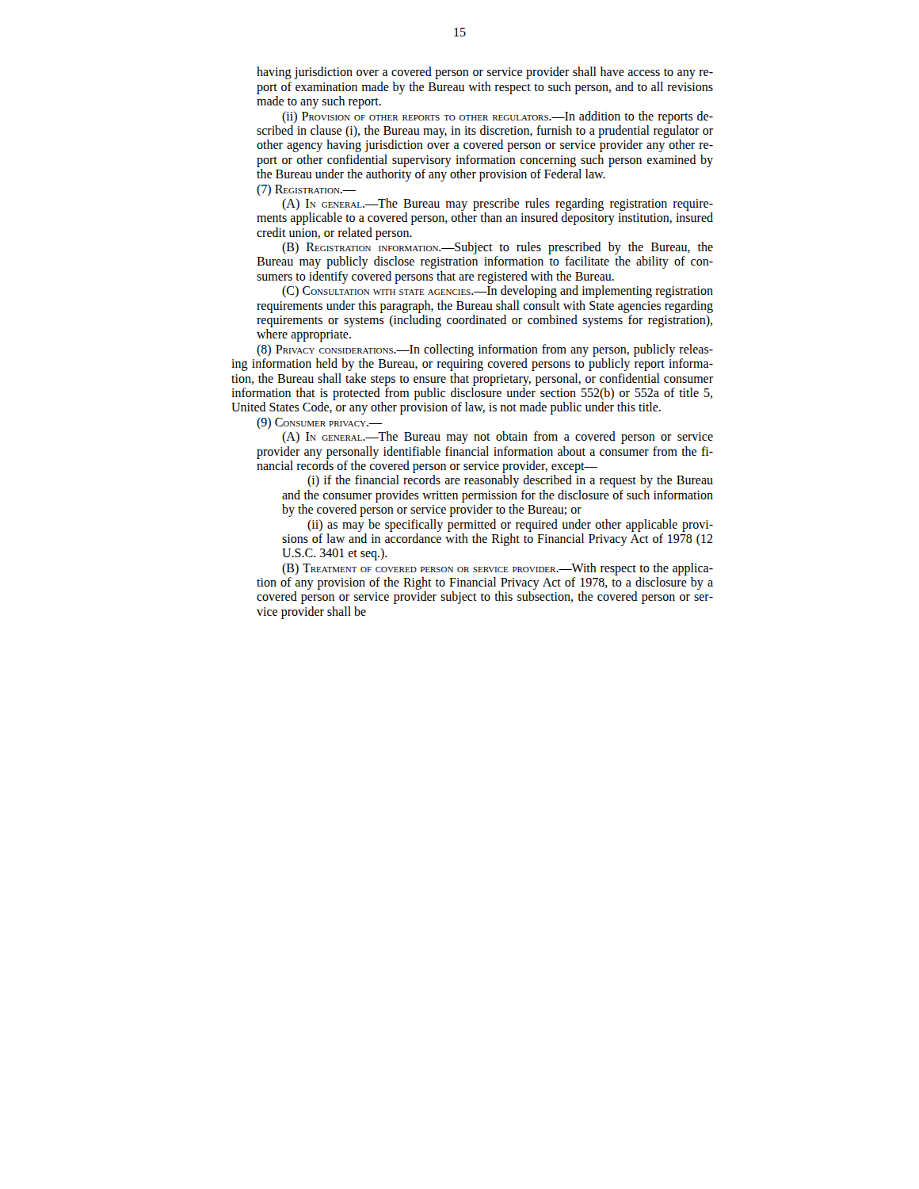15
having jurisdiction over a covered person or service provider shall have access to any report of examination made by the Bureau with respect to such person, and to all revisions made to any such report.
(ii) Provision of other reports to other regulators.—In addition to the reports described in clause (i), the Bureau may, in its discretion, furnish to a prudential regulator or other agency having jurisdiction over a covered person or service provider any other report or other confidential supervisory information concerning such person examined by the Bureau under the authority of any other provision of Federal law.
(7) Registration.—
(A) In general.—The Bureau may prescribe rules regarding registration requirements applicable to a covered person, other than an insured depository institution, insured credit union, or related person.
(B) Registration information.—Subject to rules prescribed by the Bureau, the Bureau may publicly disclose registration information to facilitate the ability of consumers to identify covered persons that are registered with the Bureau.
(C) Consultation with state agencies.—In developing and implementing registration requirements under this paragraph, the Bureau shall consult with State agencies regarding requirements or systems (including coordinated or combined systems for registration), where appropriate.
(8) Privacy considerations.—In collecting information from any person, publicly releasing information held by the Bureau, or requiring covered persons to publicly report information, the Bureau shall take steps to ensure that proprietary, personal, or confidential consumer information that is protected from public disclosure under section 552(b) or 552a of title 5, United States Code, or any other provision of law, is not made public under this title.
(9) Consumer privacy.—
(A) In general.—The Bureau may not obtain from a covered person or service provider any personally identifiable financial information about a consumer from the financial records of the covered person or service provider, except—
(i) if the financial records are reasonably described in a request by the Bureau and the consumer provides written permission for the disclosure of such information by the covered person or service provider to the Bureau; or
(ii) as may be specifically permitted or required under other applicable provisions of law and in accordance with the Right to Financial Privacy Act of 1978 (12 U.S.C. 3401 et seq.).
(B) Treatment of covered person or service provider.—With respect to the application of any provision of the Right to Financial Privacy Act of 1978, to a disclosure by a covered person or service provider subject to this subsection, the covered person or service provider shall be